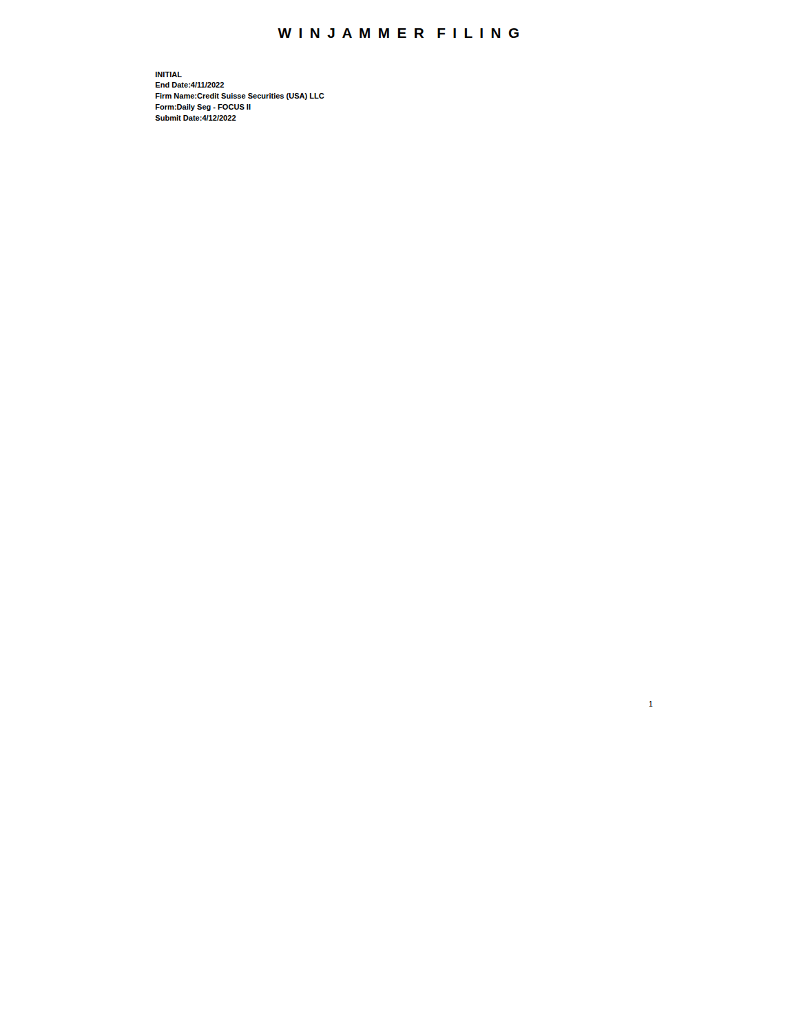W I N J A M M E R F I L I N G
INITIAL
End Date:4/11/2022
Firm Name:Credit Suisse Securities (USA) LLC
Form:Daily Seg - FOCUS II
Submit Date:4/12/2022
1